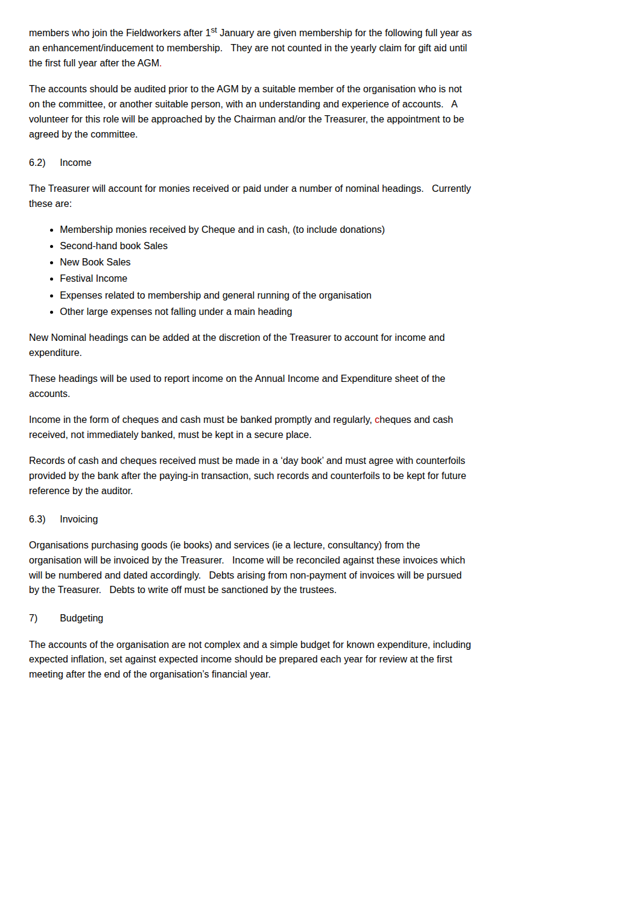members who join the Fieldworkers after 1st January are given membership for the following full year as an enhancement/inducement to membership. They are not counted in the yearly claim for gift aid until the first full year after the AGM.
The accounts should be audited prior to the AGM by a suitable member of the organisation who is not on the committee, or another suitable person, with an understanding and experience of accounts. A volunteer for this role will be approached by the Chairman and/or the Treasurer, the appointment to be agreed by the committee.
6.2) Income
The Treasurer will account for monies received or paid under a number of nominal headings. Currently these are:
Membership monies received by Cheque and in cash, (to include donations)
Second-hand book Sales
New Book Sales
Festival Income
Expenses related to membership and general running of the organisation
Other large expenses not falling under a main heading
New Nominal headings can be added at the discretion of the Treasurer to account for income and expenditure.
These headings will be used to report income on the Annual Income and Expenditure sheet of the accounts.
Income in the form of cheques and cash must be banked promptly and regularly, cheques and cash received, not immediately banked, must be kept in a secure place.
Records of cash and cheques received must be made in a ‘day book’ and must agree with counterfoils provided by the bank after the paying-in transaction, such records and counterfoils to be kept for future reference by the auditor.
6.3) Invoicing
Organisations purchasing goods (ie books) and services (ie a lecture, consultancy) from the organisation will be invoiced by the Treasurer. Income will be reconciled against these invoices which will be numbered and dated accordingly. Debts arising from non-payment of invoices will be pursued by the Treasurer. Debts to write off must be sanctioned by the trustees.
7) Budgeting
The accounts of the organisation are not complex and a simple budget for known expenditure, including expected inflation, set against expected income should be prepared each year for review at the first meeting after the end of the organisation’s financial year.